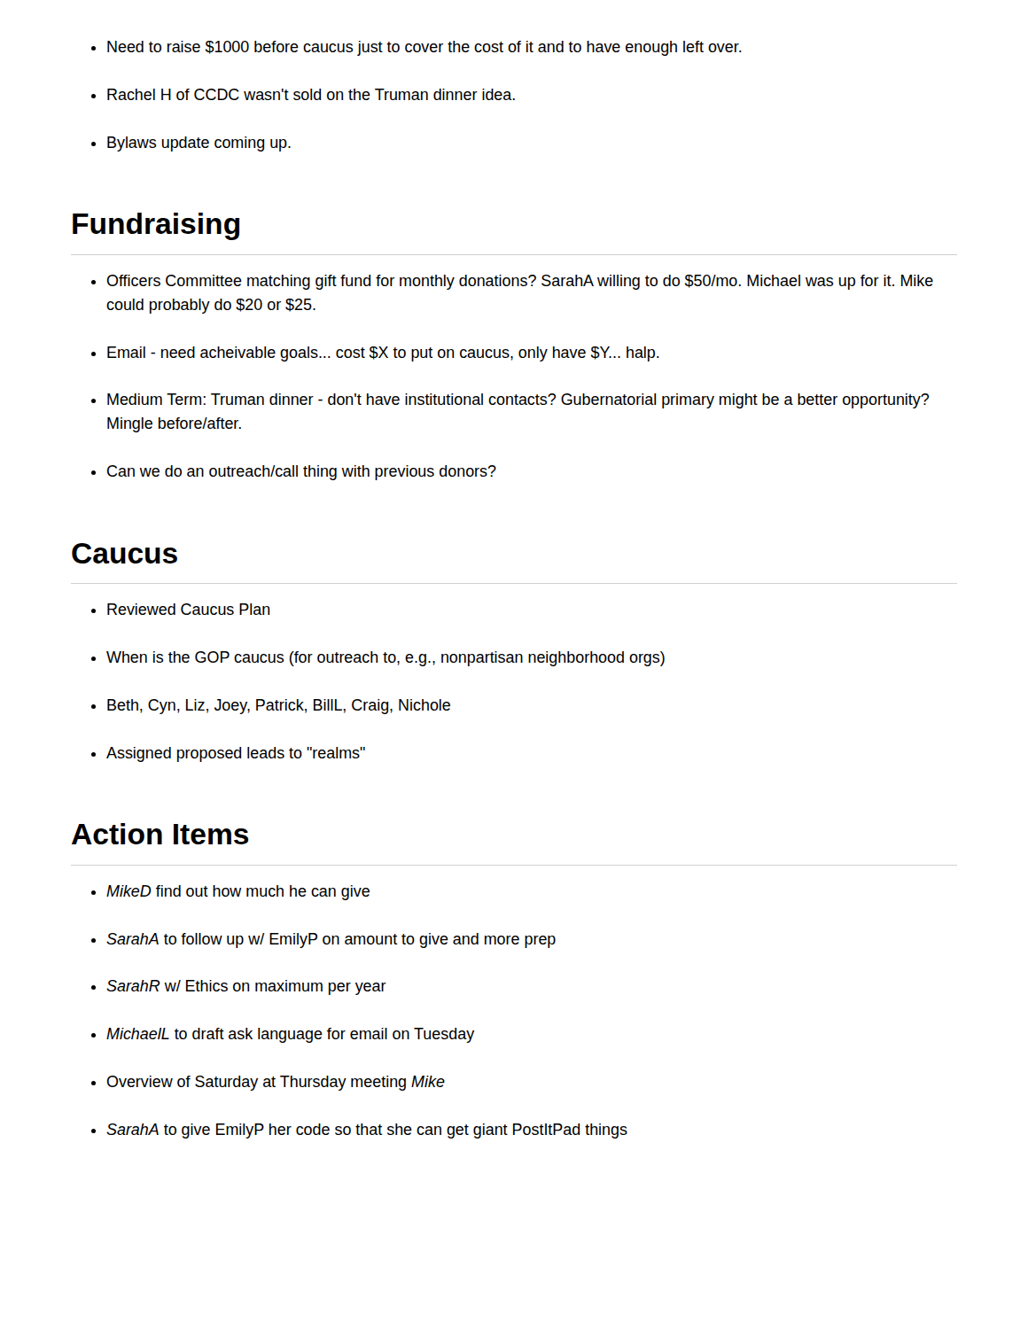Need to raise $1000 before caucus just to cover the cost of it and to have enough left over.
Rachel H of CCDC wasn't sold on the Truman dinner idea.
Bylaws update coming up.
Fundraising
Officers Committee matching gift fund for monthly donations? SarahA willing to do $50/mo. Michael was up for it. Mike could probably do $20 or $25.
Email - need acheivable goals... cost $X to put on caucus, only have $Y... halp.
Medium Term: Truman dinner - don't have institutional contacts? Gubernatorial primary might be a better opportunity? Mingle before/after.
Can we do an outreach/call thing with previous donors?
Caucus
Reviewed Caucus Plan
When is the GOP caucus (for outreach to, e.g., nonpartisan neighborhood orgs)
Beth, Cyn, Liz, Joey, Patrick, BillL, Craig, Nichole
Assigned proposed leads to "realms"
Action Items
MikeD find out how much he can give
SarahA to follow up w/ EmilyP on amount to give and more prep
SarahR w/ Ethics on maximum per year
MichaelL to draft ask language for email on Tuesday
Overview of Saturday at Thursday meeting Mike
SarahA to give EmilyP her code so that she can get giant PostItPad things